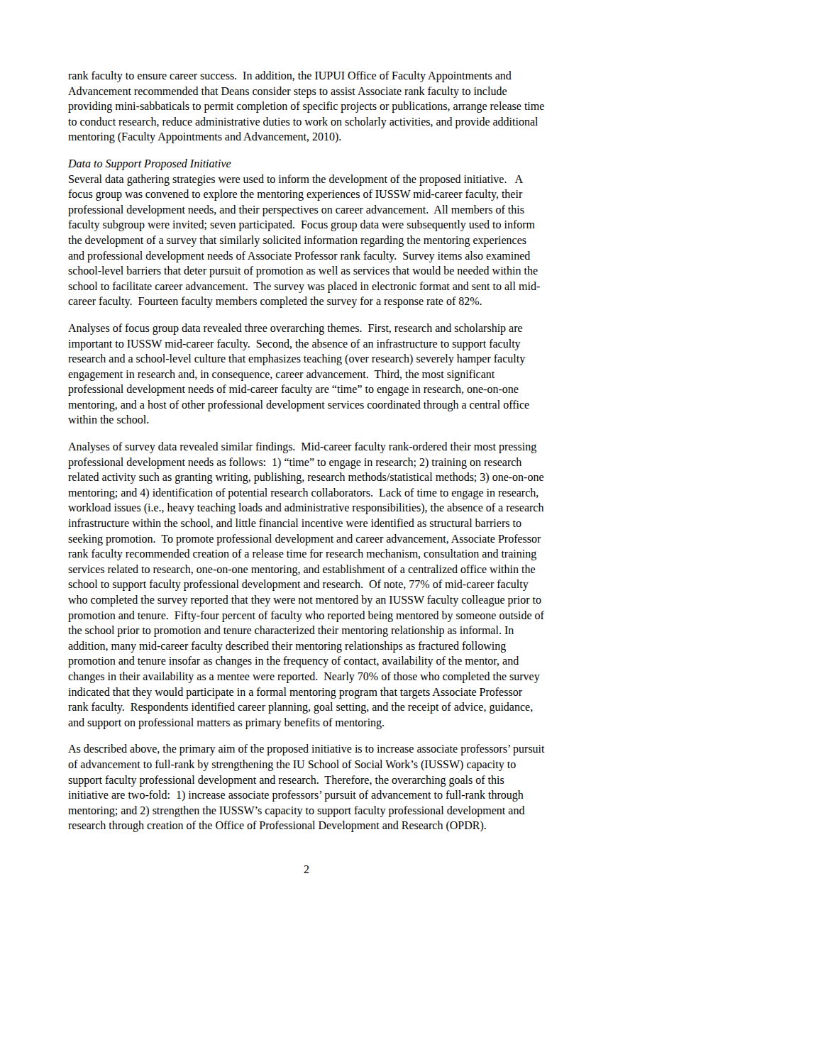rank faculty to ensure career success. In addition, the IUPUI Office of Faculty Appointments and Advancement recommended that Deans consider steps to assist Associate rank faculty to include providing mini-sabbaticals to permit completion of specific projects or publications, arrange release time to conduct research, reduce administrative duties to work on scholarly activities, and provide additional mentoring (Faculty Appointments and Advancement, 2010).
Data to Support Proposed Initiative
Several data gathering strategies were used to inform the development of the proposed initiative. A focus group was convened to explore the mentoring experiences of IUSSW mid-career faculty, their professional development needs, and their perspectives on career advancement. All members of this faculty subgroup were invited; seven participated. Focus group data were subsequently used to inform the development of a survey that similarly solicited information regarding the mentoring experiences and professional development needs of Associate Professor rank faculty. Survey items also examined school-level barriers that deter pursuit of promotion as well as services that would be needed within the school to facilitate career advancement. The survey was placed in electronic format and sent to all mid-career faculty. Fourteen faculty members completed the survey for a response rate of 82%.
Analyses of focus group data revealed three overarching themes. First, research and scholarship are important to IUSSW mid-career faculty. Second, the absence of an infrastructure to support faculty research and a school-level culture that emphasizes teaching (over research) severely hamper faculty engagement in research and, in consequence, career advancement. Third, the most significant professional development needs of mid-career faculty are “time” to engage in research, one-on-one mentoring, and a host of other professional development services coordinated through a central office within the school.
Analyses of survey data revealed similar findings. Mid-career faculty rank-ordered their most pressing professional development needs as follows: 1) “time” to engage in research; 2) training on research related activity such as granting writing, publishing, research methods/statistical methods; 3) one-on-one mentoring; and 4) identification of potential research collaborators. Lack of time to engage in research, workload issues (i.e., heavy teaching loads and administrative responsibilities), the absence of a research infrastructure within the school, and little financial incentive were identified as structural barriers to seeking promotion. To promote professional development and career advancement, Associate Professor rank faculty recommended creation of a release time for research mechanism, consultation and training services related to research, one-on-one mentoring, and establishment of a centralized office within the school to support faculty professional development and research. Of note, 77% of mid-career faculty who completed the survey reported that they were not mentored by an IUSSW faculty colleague prior to promotion and tenure. Fifty-four percent of faculty who reported being mentored by someone outside of the school prior to promotion and tenure characterized their mentoring relationship as informal. In addition, many mid-career faculty described their mentoring relationships as fractured following promotion and tenure insofar as changes in the frequency of contact, availability of the mentor, and changes in their availability as a mentee were reported. Nearly 70% of those who completed the survey indicated that they would participate in a formal mentoring program that targets Associate Professor rank faculty. Respondents identified career planning, goal setting, and the receipt of advice, guidance, and support on professional matters as primary benefits of mentoring.
As described above, the primary aim of the proposed initiative is to increase associate professors’ pursuit of advancement to full-rank by strengthening the IU School of Social Work’s (IUSSW) capacity to support faculty professional development and research. Therefore, the overarching goals of this initiative are two-fold: 1) increase associate professors’ pursuit of advancement to full-rank through mentoring; and 2) strengthen the IUSSW’s capacity to support faculty professional development and research through creation of the Office of Professional Development and Research (OPDR).
2